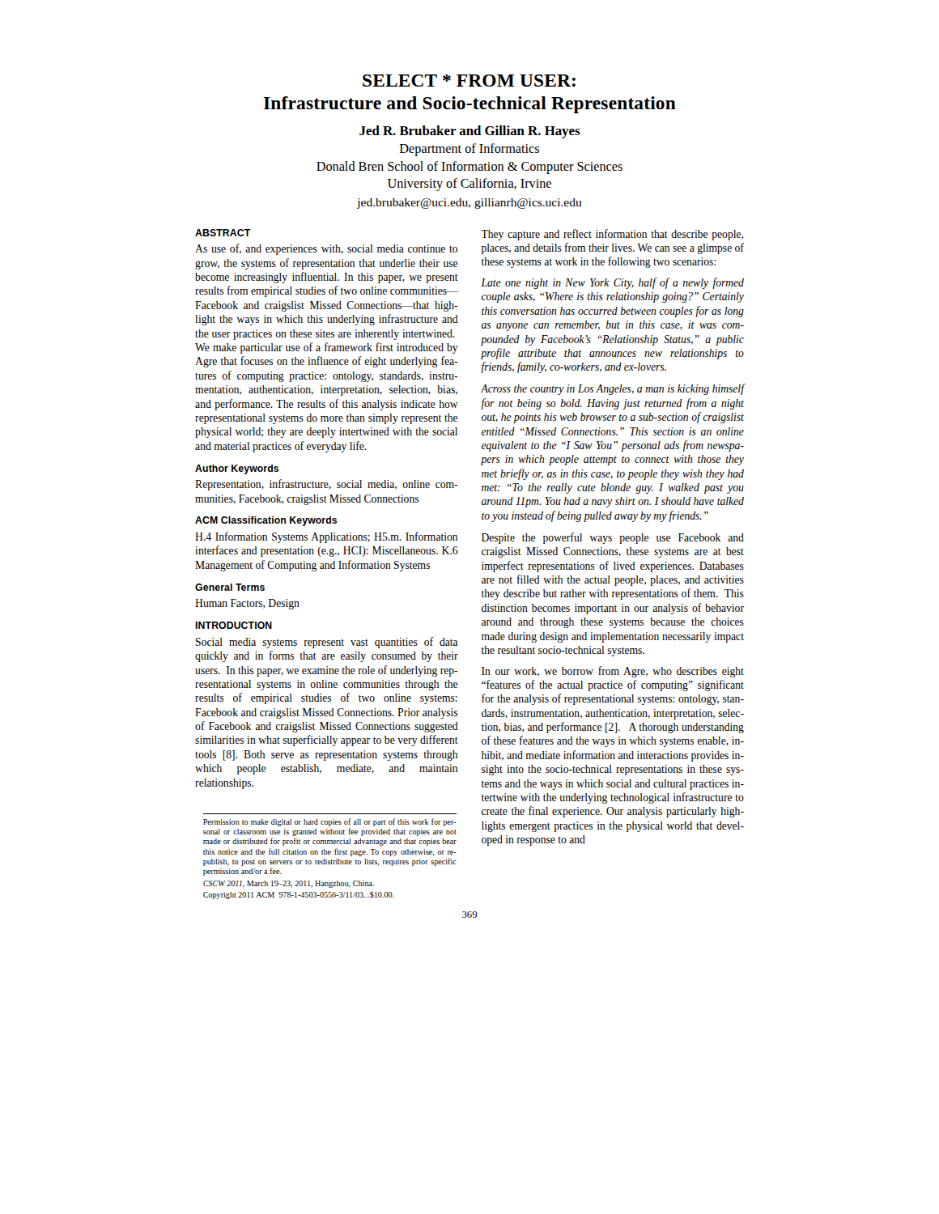SELECT * FROM USER:
Infrastructure and Socio-technical Representation
Jed R. Brubaker and Gillian R. Hayes
Department of Informatics
Donald Bren School of Information & Computer Sciences
University of California, Irvine
jed.brubaker@uci.edu, gillianrh@ics.uci.edu
ABSTRACT
As use of, and experiences with, social media continue to grow, the systems of representation that underlie their use become increasingly influential. In this paper, we present results from empirical studies of two online communities—Facebook and craigslist Missed Connections—that highlight the ways in which this underlying infrastructure and the user practices on these sites are inherently intertwined. We make particular use of a framework first introduced by Agre that focuses on the influence of eight underlying features of computing practice: ontology, standards, instrumentation, authentication, interpretation, selection, bias, and performance. The results of this analysis indicate how representational systems do more than simply represent the physical world; they are deeply intertwined with the social and material practices of everyday life.
Author Keywords
Representation, infrastructure, social media, online communities, Facebook, craigslist Missed Connections
ACM Classification Keywords
H.4 Information Systems Applications; H5.m. Information interfaces and presentation (e.g., HCI): Miscellaneous. K.6 Management of Computing and Information Systems
General Terms
Human Factors, Design
INTRODUCTION
Social media systems represent vast quantities of data quickly and in forms that are easily consumed by their users. In this paper, we examine the role of underlying representational systems in online communities through the results of empirical studies of two online systems: Facebook and craigslist Missed Connections. Prior analysis of Facebook and craigslist Missed Connections suggested similarities in what superficially appear to be very different tools [8]. Both serve as representation systems through which people establish, mediate, and maintain relationships.
Permission to make digital or hard copies of all or part of this work for personal or classroom use is granted without fee provided that copies are not made or distributed for profit or commercial advantage and that copies bear this notice and the full citation on the first page. To copy otherwise, or republish, to post on servers or to redistribute to lists, requires prior specific permission and/or a fee.
CSCW 2011, March 19–23, 2011, Hangzhou, China.
Copyright 2011 ACM 978-1-4503-0556-3/11/03...$10.00.
They capture and reflect information that describe people, places, and details from their lives. We can see a glimpse of these systems at work in the following two scenarios:
Late one night in New York City, half of a newly formed couple asks, “Where is this relationship going?” Certainly this conversation has occurred between couples for as long as anyone can remember, but in this case, it was compounded by Facebook’s “Relationship Status,” a public profile attribute that announces new relationships to friends, family, co-workers, and ex-lovers.
Across the country in Los Angeles, a man is kicking himself for not being so bold. Having just returned from a night out, he points his web browser to a sub-section of craigslist entitled “Missed Connections.” This section is an online equivalent to the “I Saw You” personal ads from newspapers in which people attempt to connect with those they met briefly or, as in this case, to people they wish they had met: “To the really cute blonde guy. I walked past you around 11pm. You had a navy shirt on. I should have talked to you instead of being pulled away by my friends.”
Despite the powerful ways people use Facebook and craigslist Missed Connections, these systems are at best imperfect representations of lived experiences. Databases are not filled with the actual people, places, and activities they describe but rather with representations of them. This distinction becomes important in our analysis of behavior around and through these systems because the choices made during design and implementation necessarily impact the resultant socio-technical systems.
In our work, we borrow from Agre, who describes eight “features of the actual practice of computing” significant for the analysis of representational systems: ontology, standards, instrumentation, authentication, interpretation, selection, bias, and performance [2]. A thorough understanding of these features and the ways in which systems enable, inhibit, and mediate information and interactions provides insight into the socio-technical representations in these systems and the ways in which social and cultural practices intertwine with the underlying technological infrastructure to create the final experience. Our analysis particularly highlights emergent practices in the physical world that developed in response to and
369